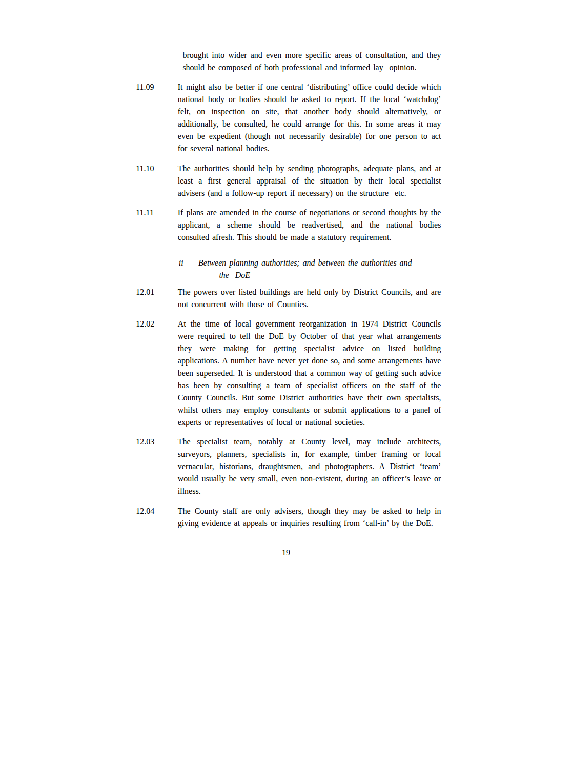brought into wider and even more specific areas of consultation, and they should be composed of both professional and informed lay opinion.
11.09
It might also be better if one central ‘distributing’ office could decide which national body or bodies should be asked to report. If the local ‘watchdog’ felt, on inspection on site, that another body should alternatively, or additionally, be consulted, he could arrange for this. In some areas it may even be expedient (though not necessarily desirable) for one person to act for several national bodies.
11.10
The authorities should help by sending photographs, adequate plans, and at least a first general appraisal of the situation by their local specialist advisers (and a follow-up report if necessary) on the structure etc.
11.11
If plans are amended in the course of negotiations or second thoughts by the applicant, a scheme should be readvertised, and the national bodies consulted afresh. This should be made a statutory requirement.
ii
Between planning authorities; and between the authorities and the DoE
12.01
The powers over listed buildings are held only by District Councils, and are not concurrent with those of Counties.
12.02
At the time of local government reorganization in 1974 District Councils were required to tell the DoE by October of that year what arrangements they were making for getting specialist advice on listed building applications. A number have never yet done so, and some arrangements have been superseded. It is understood that a common way of getting such advice has been by consulting a team of specialist officers on the staff of the County Councils. But some District authorities have their own specialists, whilst others may employ consultants or submit applications to a panel of experts or representatives of local or national societies.
12.03
The specialist team, notably at County level, may include architects, surveyors, planners, specialists in, for example, timber framing or local vernacular, historians, draughtsmen, and photographers. A District ‘team’ would usually be very small, even non-existent, during an officer’s leave or illness.
12.04
The County staff are only advisers, though they may be asked to help in giving evidence at appeals or inquiries resulting from ‘call-in’ by the DoE.
19